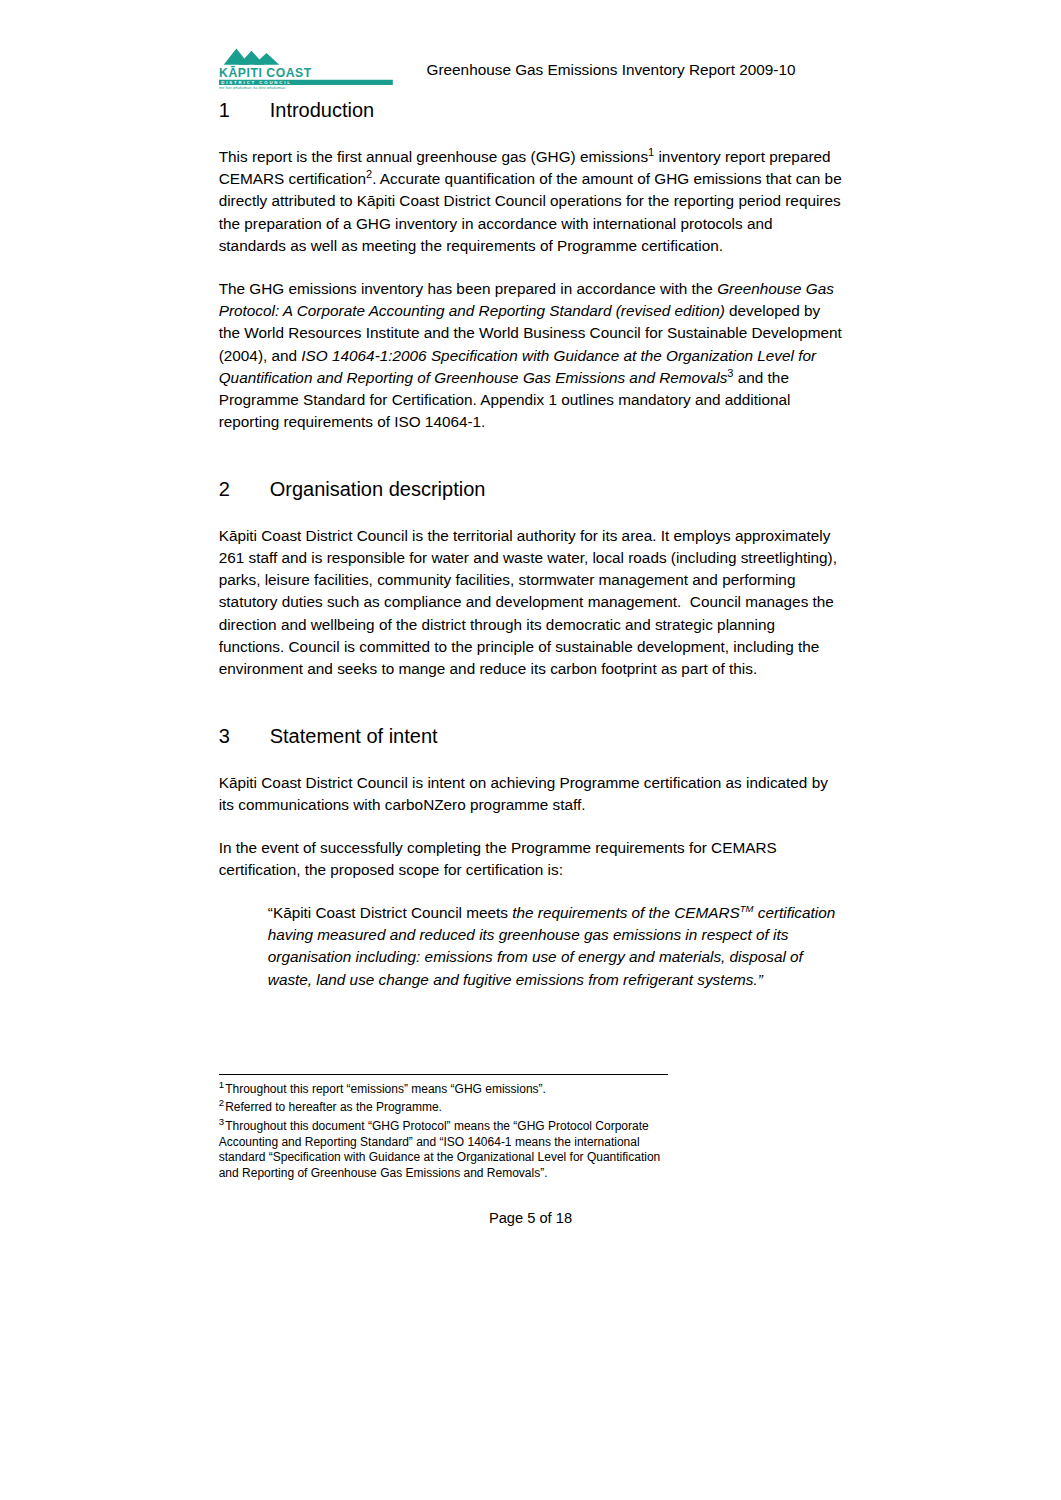KĀPITI COAST DISTRICT COUNCIL me huri whakamuri, ka titiro whakamua
Greenhouse Gas Emissions Inventory Report 2009-10
1 Introduction
This report is the first annual greenhouse gas (GHG) emissions1 inventory report prepared CEMARS certification2. Accurate quantification of the amount of GHG emissions that can be directly attributed to Kāpiti Coast District Council operations for the reporting period requires the preparation of a GHG inventory in accordance with international protocols and standards as well as meeting the requirements of Programme certification.
The GHG emissions inventory has been prepared in accordance with the Greenhouse Gas Protocol: A Corporate Accounting and Reporting Standard (revised edition) developed by the World Resources Institute and the World Business Council for Sustainable Development (2004), and ISO 14064-1:2006 Specification with Guidance at the Organization Level for Quantification and Reporting of Greenhouse Gas Emissions and Removals3 and the Programme Standard for Certification. Appendix 1 outlines mandatory and additional reporting requirements of ISO 14064-1.
2 Organisation description
Kāpiti Coast District Council is the territorial authority for its area. It employs approximately 261 staff and is responsible for water and waste water, local roads (including streetlighting), parks, leisure facilities, community facilities, stormwater management and performing statutory duties such as compliance and development management. Council manages the direction and wellbeing of the district through its democratic and strategic planning functions. Council is committed to the principle of sustainable development, including the environment and seeks to mange and reduce its carbon footprint as part of this.
3 Statement of intent
Kāpiti Coast District Council is intent on achieving Programme certification as indicated by its communications with carboNZero programme staff.
In the event of successfully completing the Programme requirements for CEMARS certification, the proposed scope for certification is:
“Kāpiti Coast District Council meets the requirements of the CEMARSTM certification having measured and reduced its greenhouse gas emissions in respect of its organisation including: emissions from use of energy and materials, disposal of waste, land use change and fugitive emissions from refrigerant systems.”
1 Throughout this report “emissions” means “GHG emissions”.
2 Referred to hereafter as the Programme.
3 Throughout this document “GHG Protocol” means the “GHG Protocol Corporate Accounting and Reporting Standard” and “ISO 14064-1 means the international standard “Specification with Guidance at the Organizational Level for Quantification and Reporting of Greenhouse Gas Emissions and Removals”.
Page 5 of 18